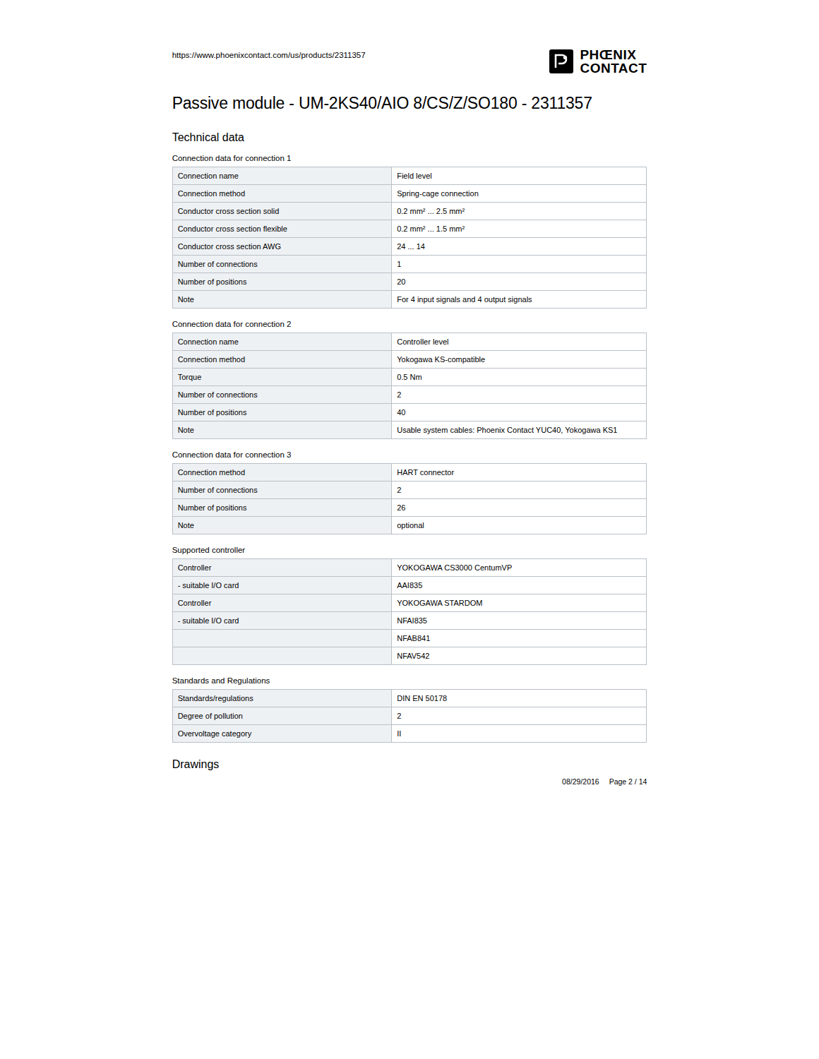https://www.phoenixcontact.com/us/products/2311357
PHŒNIX
CONTACT
Passive module - UM-2KS40/AIO 8/CS/Z/SO180 - 2311357
Technical data
Connection data for connection 1
| Connection name | Field level |
| Connection method | Spring-cage connection |
| Conductor cross section solid | 0.2 mm² ... 2.5 mm² |
| Conductor cross section flexible | 0.2 mm² ... 1.5 mm² |
| Conductor cross section AWG | 24 ... 14 |
| Number of connections | 1 |
| Number of positions | 20 |
| Note | For 4 input signals and 4 output signals |
Connection data for connection 2
| Connection name | Controller level |
| Connection method | Yokogawa KS-compatible |
| Torque | 0.5 Nm |
| Number of connections | 2 |
| Number of positions | 40 |
| Note | Usable system cables: Phoenix Contact YUC40, Yokogawa KS1 |
Connection data for connection 3
| Connection method | HART connector |
| Number of connections | 2 |
| Number of positions | 26 |
| Note | optional |
Supported controller
| Controller | YOKOGAWA CS3000 CentumVP |
| - suitable I/O card | AAI835 |
| Controller | YOKOGAWA STARDOM |
| - suitable I/O card | NFAI835 |
| | NFAB841 |
| | NFAV542 |
Standards and Regulations
| Standards/regulations | DIN EN 50178 |
| Degree of pollution | 2 |
| Overvoltage category | II |
Drawings
08/29/2016 Page 2 / 14